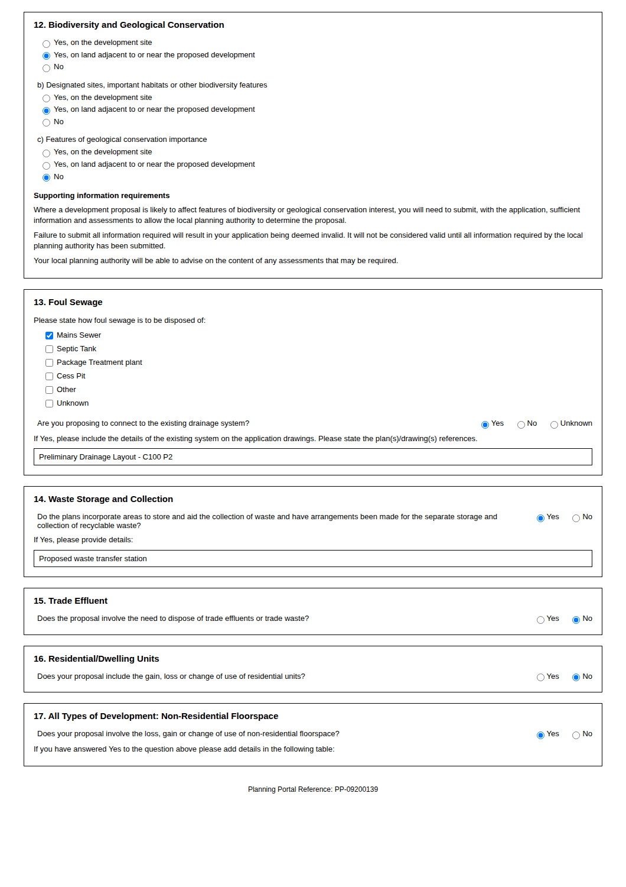12. Biodiversity and Geological Conservation
Yes, on the development site
Yes, on land adjacent to or near the proposed development
No
b) Designated sites, important habitats or other biodiversity features
Yes, on the development site
Yes, on land adjacent to or near the proposed development
No
c) Features of geological conservation importance
Yes, on the development site
Yes, on land adjacent to or near the proposed development
No
Supporting information requirements
Where a development proposal is likely to affect features of biodiversity or geological conservation interest, you will need to submit, with the application, sufficient information and assessments to allow the local planning authority to determine the proposal.
Failure to submit all information required will result in your application being deemed invalid. It will not be considered valid until all information required by the local planning authority has been submitted.
Your local planning authority will be able to advise on the content of any assessments that may be required.
13. Foul Sewage
Please state how foul sewage is to be disposed of:
Mains Sewer
Septic Tank
Package Treatment plant
Cess Pit
Other
Unknown
Are you proposing to connect to the existing drainage system?
Yes No Unknown
If Yes, please include the details of the existing system on the application drawings. Please state the plan(s)/drawing(s) references.
Preliminary Drainage Layout - C100 P2
14. Waste Storage and Collection
Do the plans incorporate areas to store and aid the collection of waste and have arrangements been made for the separate storage and collection of recyclable waste?
Yes No
If Yes, please provide details:
Proposed waste transfer station
15. Trade Effluent
Does the proposal involve the need to dispose of trade effluents or trade waste?
Yes No
16. Residential/Dwelling Units
Does your proposal include the gain, loss or change of use of residential units?
Yes No
17. All Types of Development: Non-Residential Floorspace
Does your proposal involve the loss, gain or change of use of non-residential floorspace?
Yes No
If you have answered Yes to the question above please add details in the following table:
Planning Portal Reference: PP-09200139